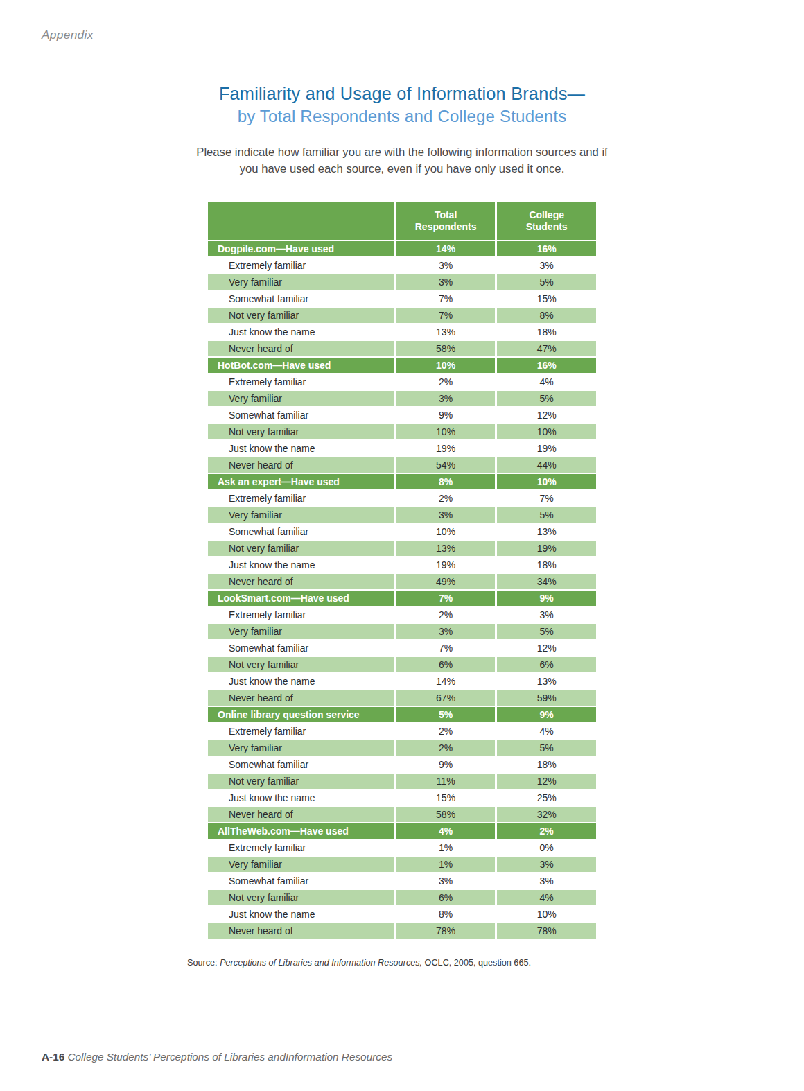Appendix
Familiarity and Usage of Information Brands— by Total Respondents and College Students
Please indicate how familiar you are with the following information sources and if you have used each source, even if you have only used it once.
| | Total Respondents | College Students |
| --- | --- | --- |
| Dogpile.com—Have used | 14% | 16% |
| Extremely familiar | 3% | 3% |
| Very familiar | 3% | 5% |
| Somewhat familiar | 7% | 15% |
| Not very familiar | 7% | 8% |
| Just know the name | 13% | 18% |
| Never heard of | 58% | 47% |
| HotBot.com—Have used | 10% | 16% |
| Extremely familiar | 2% | 4% |
| Very familiar | 3% | 5% |
| Somewhat familiar | 9% | 12% |
| Not very familiar | 10% | 10% |
| Just know the name | 19% | 19% |
| Never heard of | 54% | 44% |
| Ask an expert—Have used | 8% | 10% |
| Extremely familiar | 2% | 7% |
| Very familiar | 3% | 5% |
| Somewhat familiar | 10% | 13% |
| Not very familiar | 13% | 19% |
| Just know the name | 19% | 18% |
| Never heard of | 49% | 34% |
| LookSmart.com—Have used | 7% | 9% |
| Extremely familiar | 2% | 3% |
| Very familiar | 3% | 5% |
| Somewhat familiar | 7% | 12% |
| Not very familiar | 6% | 6% |
| Just know the name | 14% | 13% |
| Never heard of | 67% | 59% |
| Online library question service | 5% | 9% |
| Extremely familiar | 2% | 4% |
| Very familiar | 2% | 5% |
| Somewhat familiar | 9% | 18% |
| Not very familiar | 11% | 12% |
| Just know the name | 15% | 25% |
| Never heard of | 58% | 32% |
| AllTheWeb.com—Have used | 4% | 2% |
| Extremely familiar | 1% | 0% |
| Very familiar | 1% | 3% |
| Somewhat familiar | 3% | 3% |
| Not very familiar | 6% | 4% |
| Just know the name | 8% | 10% |
| Never heard of | 78% | 78% |
Source: Perceptions of Libraries and Information Resources, OCLC, 2005, question 665.
A-16 College Students’ Perceptions of Libraries andInformation Resources